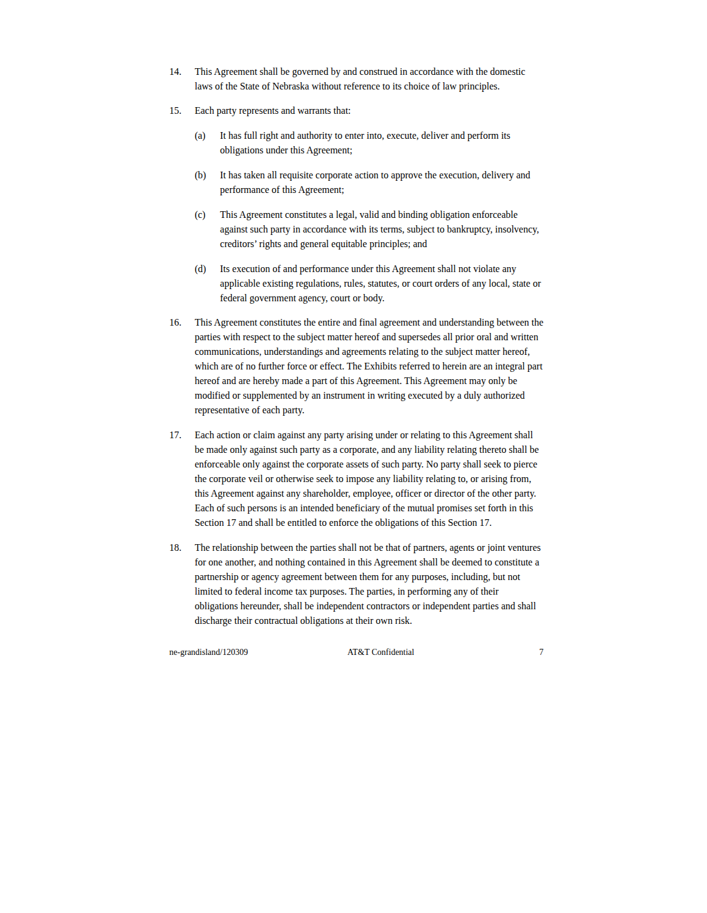14.
This Agreement shall be governed by and construed in accordance with the domestic laws of the State of Nebraska without reference to its choice of law principles.
15.
Each party represents and warrants that:
(a)
It has full right and authority to enter into, execute, deliver and perform its obligations under this Agreement;
(b)
It has taken all requisite corporate action to approve the execution, delivery and performance of this Agreement;
(c)
This Agreement constitutes a legal, valid and binding obligation enforceable against such party in accordance with its terms, subject to bankruptcy, insolvency, creditors’ rights and general equitable principles; and
(d)
Its execution of and performance under this Agreement shall not violate any applicable existing regulations, rules, statutes, or court orders of any local, state or federal government agency, court or body.
16.
This Agreement constitutes the entire and final agreement and understanding between the parties with respect to the subject matter hereof and supersedes all prior oral and written communications, understandings and agreements relating to the subject matter hereof, which are of no further force or effect. The Exhibits referred to herein are an integral part hereof and are hereby made a part of this Agreement. This Agreement may only be modified or supplemented by an instrument in writing executed by a duly authorized representative of each party.
17.
Each action or claim against any party arising under or relating to this Agreement shall be made only against such party as a corporate, and any liability relating thereto shall be enforceable only against the corporate assets of such party. No party shall seek to pierce the corporate veil or otherwise seek to impose any liability relating to, or arising from, this Agreement against any shareholder, employee, officer or director of the other party. Each of such persons is an intended beneficiary of the mutual promises set forth in this Section 17 and shall be entitled to enforce the obligations of this Section 17.
18.
The relationship between the parties shall not be that of partners, agents or joint ventures for one another, and nothing contained in this Agreement shall be deemed to constitute a partnership or agency agreement between them for any purposes, including, but not limited to federal income tax purposes. The parties, in performing any of their obligations hereunder, shall be independent contractors or independent parties and shall discharge their contractual obligations at their own risk.
ne-grandisland/120309
AT&T Confidential
7